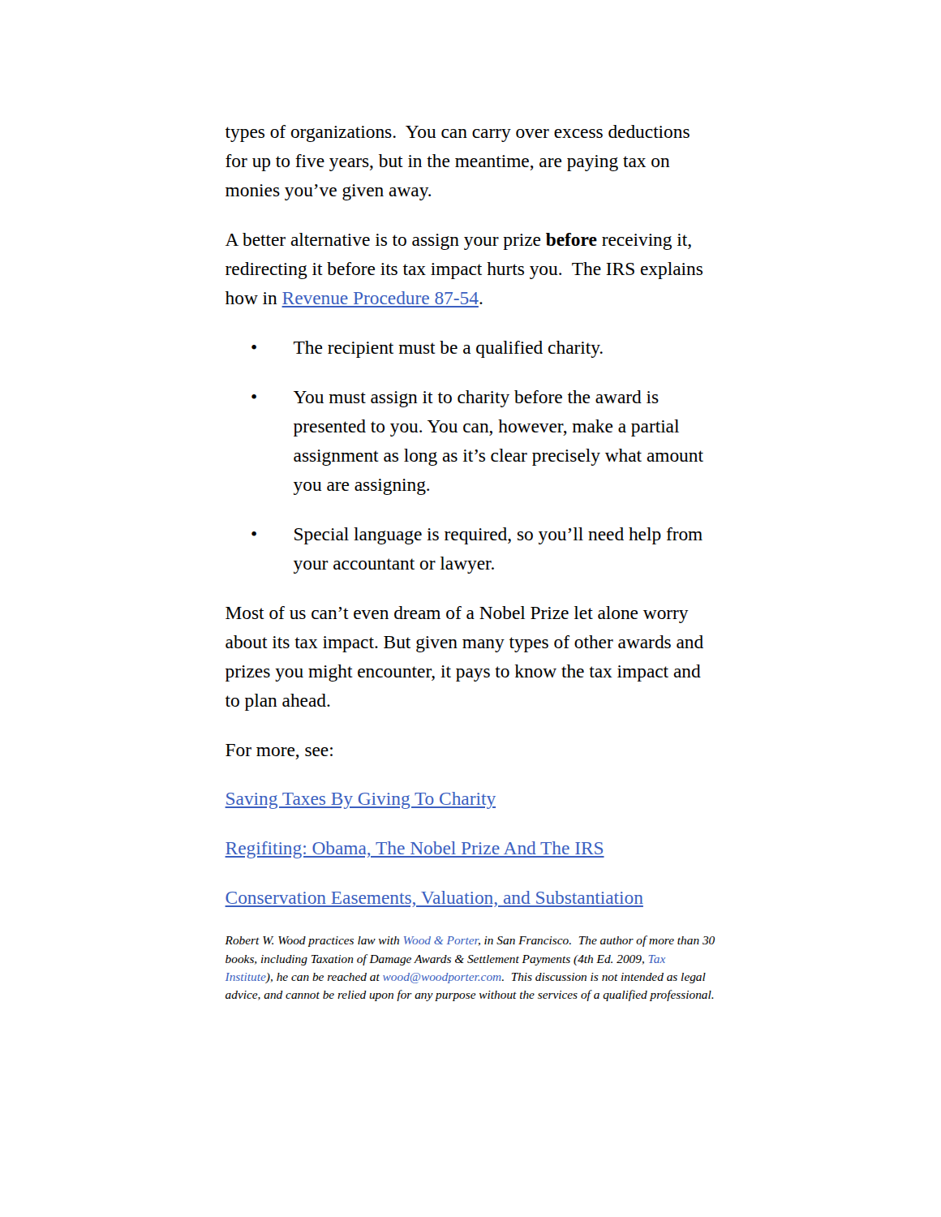types of organizations. You can carry over excess deductions for up to five years, but in the meantime, are paying tax on monies you’ve given away.
A better alternative is to assign your prize before receiving it, redirecting it before its tax impact hurts you. The IRS explains how in Revenue Procedure 87-54.
The recipient must be a qualified charity.
You must assign it to charity before the award is presented to you. You can, however, make a partial assignment as long as it’s clear precisely what amount you are assigning.
Special language is required, so you’ll need help from your accountant or lawyer.
Most of us can’t even dream of a Nobel Prize let alone worry about its tax impact. But given many types of other awards and prizes you might encounter, it pays to know the tax impact and to plan ahead.
For more, see:
Saving Taxes By Giving To Charity
Regifiting: Obama, The Nobel Prize And The IRS
Conservation Easements, Valuation, and Substantiation
Robert W. Wood practices law with Wood & Porter, in San Francisco. The author of more than 30 books, including Taxation of Damage Awards & Settlement Payments (4th Ed. 2009, Tax Institute), he can be reached at wood@woodporter.com. This discussion is not intended as legal advice, and cannot be relied upon for any purpose without the services of a qualified professional.